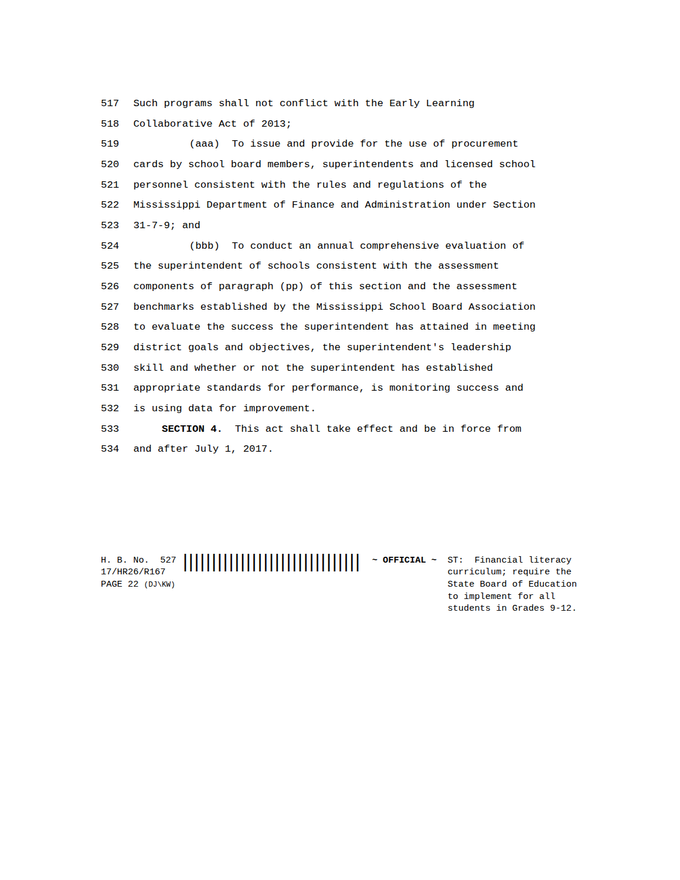517 Such programs shall not conflict with the Early Learning
518 Collaborative Act of 2013;
519 (aaa) To issue and provide for the use of procurement
520 cards by school board members, superintendents and licensed school
521 personnel consistent with the rules and regulations of the
522 Mississippi Department of Finance and Administration under Section
52331-7-9; and
524 (bbb) To conduct an annual comprehensive evaluation of
525 the superintendent of schools consistent with the assessment
526 components of paragraph (pp) of this section and the assessment
527 benchmarks established by the Mississippi School Board Association
528 to evaluate the success the superintendent has attained in meeting
529 district goals and objectives, the superintendent's leadership
530 skill and whether or not the superintendent has established
531 appropriate standards for performance, is monitoring success and
532 is using data for improvement.
533 SECTION 4. This act shall take effect and be in force from
534 and after July 1, 2017.
H. B. No. 527 17/HR26/R167 PAGE 22 (DJ\KW)
|||||||||||||||||||||||||||||||
~ OFFICIAL ~
ST: Financial literacy curriculum; require the State Board of Education to implement for all students in Grades 9-12.